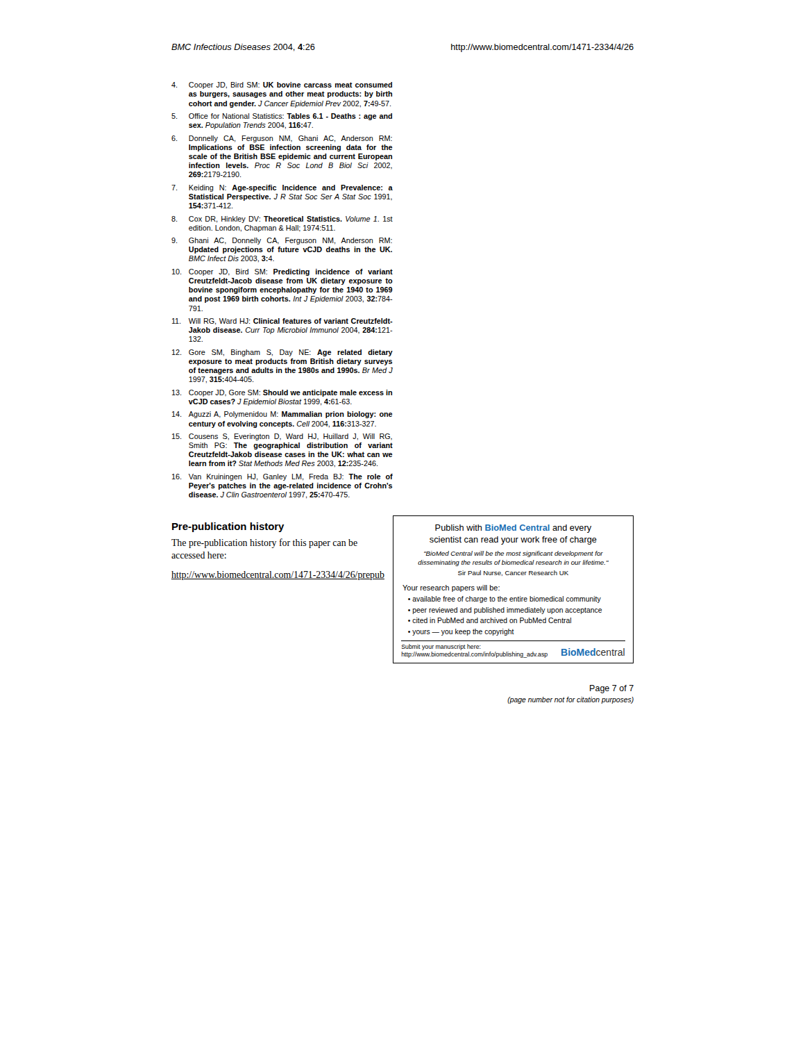BMC Infectious Diseases 2004, 4:26
http://www.biomedcentral.com/1471-2334/4/26
4. Cooper JD, Bird SM: UK bovine carcass meat consumed as burgers, sausages and other meat products: by birth cohort and gender. J Cancer Epidemiol Prev 2002, 7: 49-57.
5. Office for National Statistics: Tables 6.1 - Deaths : age and sex. Population Trends 2004, 116: 47.
6. Donnelly CA, Ferguson NM, Ghani AC, Anderson RM: Implications of BSE infection screening data for the scale of the British BSE epidemic and current European infection levels. Proc R Soc Lond B Biol Sci 2002, 269: 2179-2190.
7. Keiding N: Age-specific Incidence and Prevalence: a Statistical Perspective. J R Stat Soc Ser A Stat Soc 1991, 154: 371-412.
8. Cox DR, Hinkley DV: Theoretical Statistics. Volume 1. 1st edition. London, Chapman & Hall; 1974:511.
9. Ghani AC, Donnelly CA, Ferguson NM, Anderson RM: Updated projections of future vCJD deaths in the UK. BMC Infect Dis 2003, 3: 4.
10. Cooper JD, Bird SM: Predicting incidence of variant Creutzfeldt-Jacob disease from UK dietary exposure to bovine spongiform encephalopathy for the 1940 to 1969 and post 1969 birth cohorts. Int J Epidemiol 2003, 32: 784-791.
11. Will RG, Ward HJ: Clinical features of variant Creutzfeldt-Jakob disease. Curr Top Microbiol Immunol 2004, 284: 121-132.
12. Gore SM, Bingham S, Day NE: Age related dietary exposure to meat products from British dietary surveys of teenagers and adults in the 1980s and 1990s. Br Med J 1997, 315: 404-405.
13. Cooper JD, Gore SM: Should we anticipate male excess in vCJD cases? J Epidemiol Biostat 1999, 4: 61-63.
14. Aguzzi A, Polymenidou M: Mammalian prion biology: one century of evolving concepts. Cell 2004, 116: 313-327.
15. Cousens S, Everington D, Ward HJ, Huillard J, Will RG, Smith PG: The geographical distribution of variant Creutzfeldt-Jakob disease cases in the UK: what can we learn from it? Stat Methods Med Res 2003, 12: 235-246.
16. Van Kruiningen HJ, Ganley LM, Freda BJ: The role of Peyer's patches in the age-related incidence of Crohn's disease. J Clin Gastroenterol 1997, 25: 470-475.
Pre-publication history
The pre-publication history for this paper can be accessed here:
http://www.biomedcentral.com/1471-2334/4/26/prepub
Publish with Bio Med Central and every
scientist can read your work free of charge
"BioMed Central will be the most significant development for disseminating the results of biomedical research in our lifetime."
Sir Paul Nurse, Cancer Research UK
Your research papers will be:
available free of charge to the entire biomedical community
peer reviewed and published immediately upon acceptance
cited in PubMed and archived on PubMed Central
yours — you keep the copyright
Submit your manuscript here:
http://www.biomedcentral.com/info/publishing_adv.asp
Bio Med central
Page 7 of 7
(page number not for citation purposes)